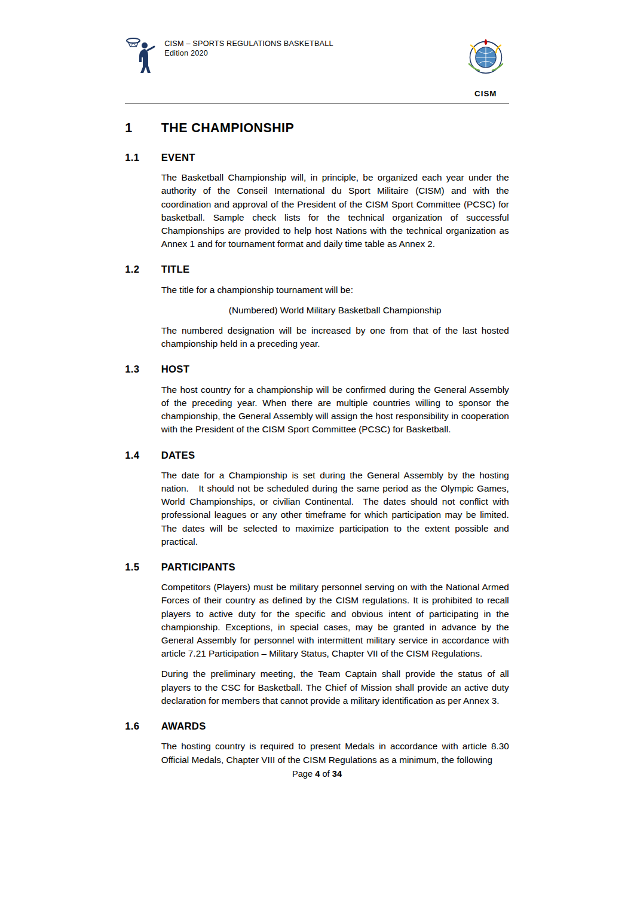CISM – SPORTS REGULATIONS BASKETBALL
Edition 2020
CISM
1 THE CHAMPIONSHIP
1.1 EVENT
The Basketball Championship will, in principle, be organized each year under the authority of the Conseil International du Sport Militaire (CISM) and with the coordination and approval of the President of the CISM Sport Committee (PCSC) for basketball. Sample check lists for the technical organization of successful Championships are provided to help host Nations with the technical organization as Annex 1 and for tournament format and daily time table as Annex 2.
1.2 TITLE
The title for a championship tournament will be:
(Numbered) World Military Basketball Championship
The numbered designation will be increased by one from that of the last hosted championship held in a preceding year.
1.3 HOST
The host country for a championship will be confirmed during the General Assembly of the preceding year. When there are multiple countries willing to sponsor the championship, the General Assembly will assign the host responsibility in cooperation with the President of the CISM Sport Committee (PCSC) for Basketball.
1.4 DATES
The date for a Championship is set during the General Assembly by the hosting nation. It should not be scheduled during the same period as the Olympic Games, World Championships, or civilian Continental. The dates should not conflict with professional leagues or any other timeframe for which participation may be limited. The dates will be selected to maximize participation to the extent possible and practical.
1.5 PARTICIPANTS
Competitors (Players) must be military personnel serving on with the National Armed Forces of their country as defined by the CISM regulations. It is prohibited to recall players to active duty for the specific and obvious intent of participating in the championship. Exceptions, in special cases, may be granted in advance by the General Assembly for personnel with intermittent military service in accordance with article 7.21 Participation – Military Status, Chapter VII of the CISM Regulations.
During the preliminary meeting, the Team Captain shall provide the status of all players to the CSC for Basketball. The Chief of Mission shall provide an active duty declaration for members that cannot provide a military identification as per Annex 3.
1.6 AWARDS
The hosting country is required to present Medals in accordance with article 8.30 Official Medals, Chapter VIII of the CISM Regulations as a minimum, the following
Page 4 of 34